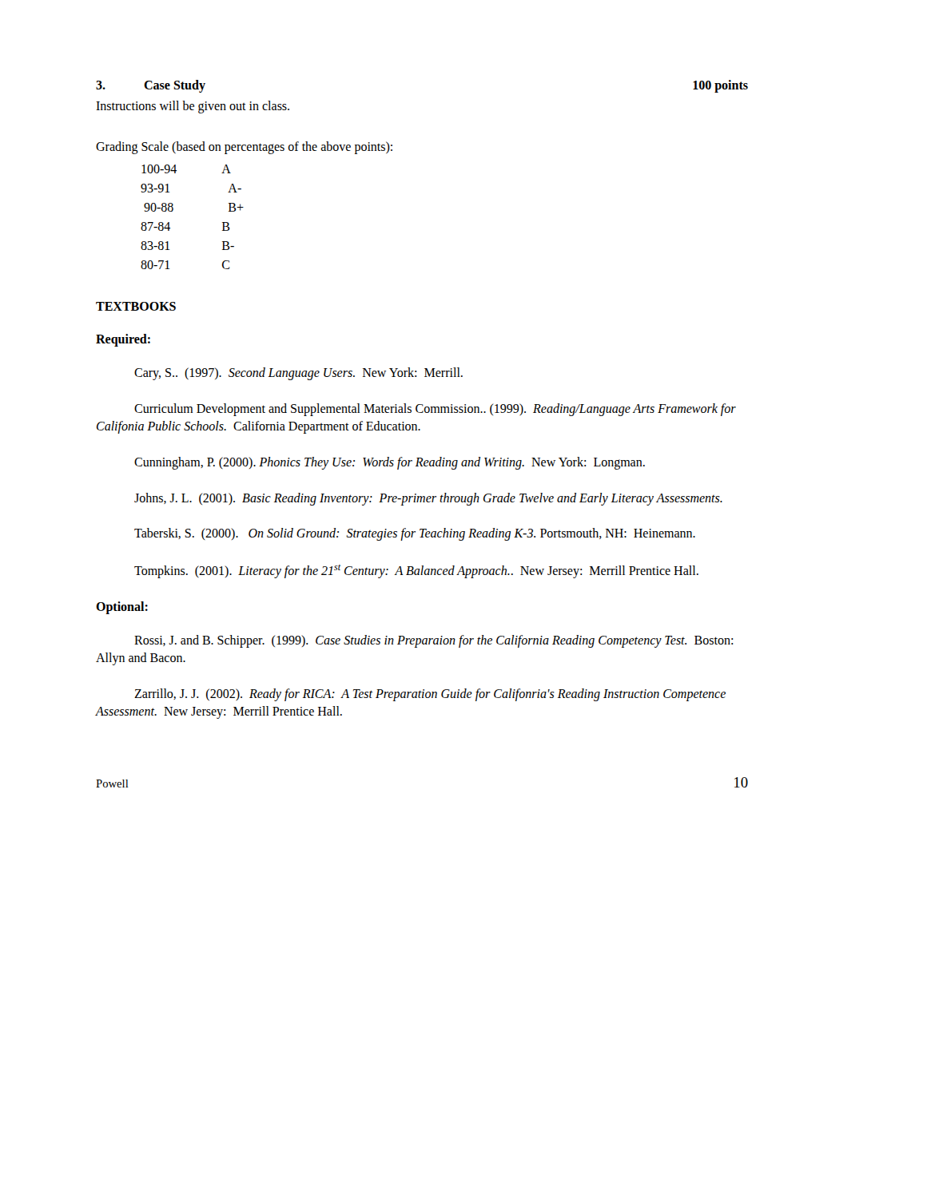3. Case Study 100 points
Instructions will be given out in class.
Grading Scale (based on percentages of the above points):
| 100-94 | A |
| 93-91 | A- |
| 90-88 | B+ |
| 87-84 | B |
| 83-81 | B- |
| 80-71 | C |
TEXTBOOKS
Required:
Cary, S.. (1997). Second Language Users. New York: Merrill.
Curriculum Development and Supplemental Materials Commission.. (1999). Reading/Language Arts Framework for Califonia Public Schools. California Department of Education.
Cunningham, P. (2000). Phonics They Use: Words for Reading and Writing. New York: Longman.
Johns, J. L. (2001). Basic Reading Inventory: Pre-primer through Grade Twelve and Early Literacy Assessments.
Taberski, S. (2000). On Solid Ground: Strategies for Teaching Reading K-3. Portsmouth, NH: Heinemann.
Tompkins. (2001). Literacy for the 21st Century: A Balanced Approach.. New Jersey: Merrill Prentice Hall.
Optional:
Rossi, J. and B. Schipper. (1999). Case Studies in Preparaion for the California Reading Competency Test. Boston: Allyn and Bacon.
Zarrillo, J. J. (2002). Ready for RICA: A Test Preparation Guide for Califonria's Reading Instruction Competence Assessment. New Jersey: Merrill Prentice Hall.
Powell 10